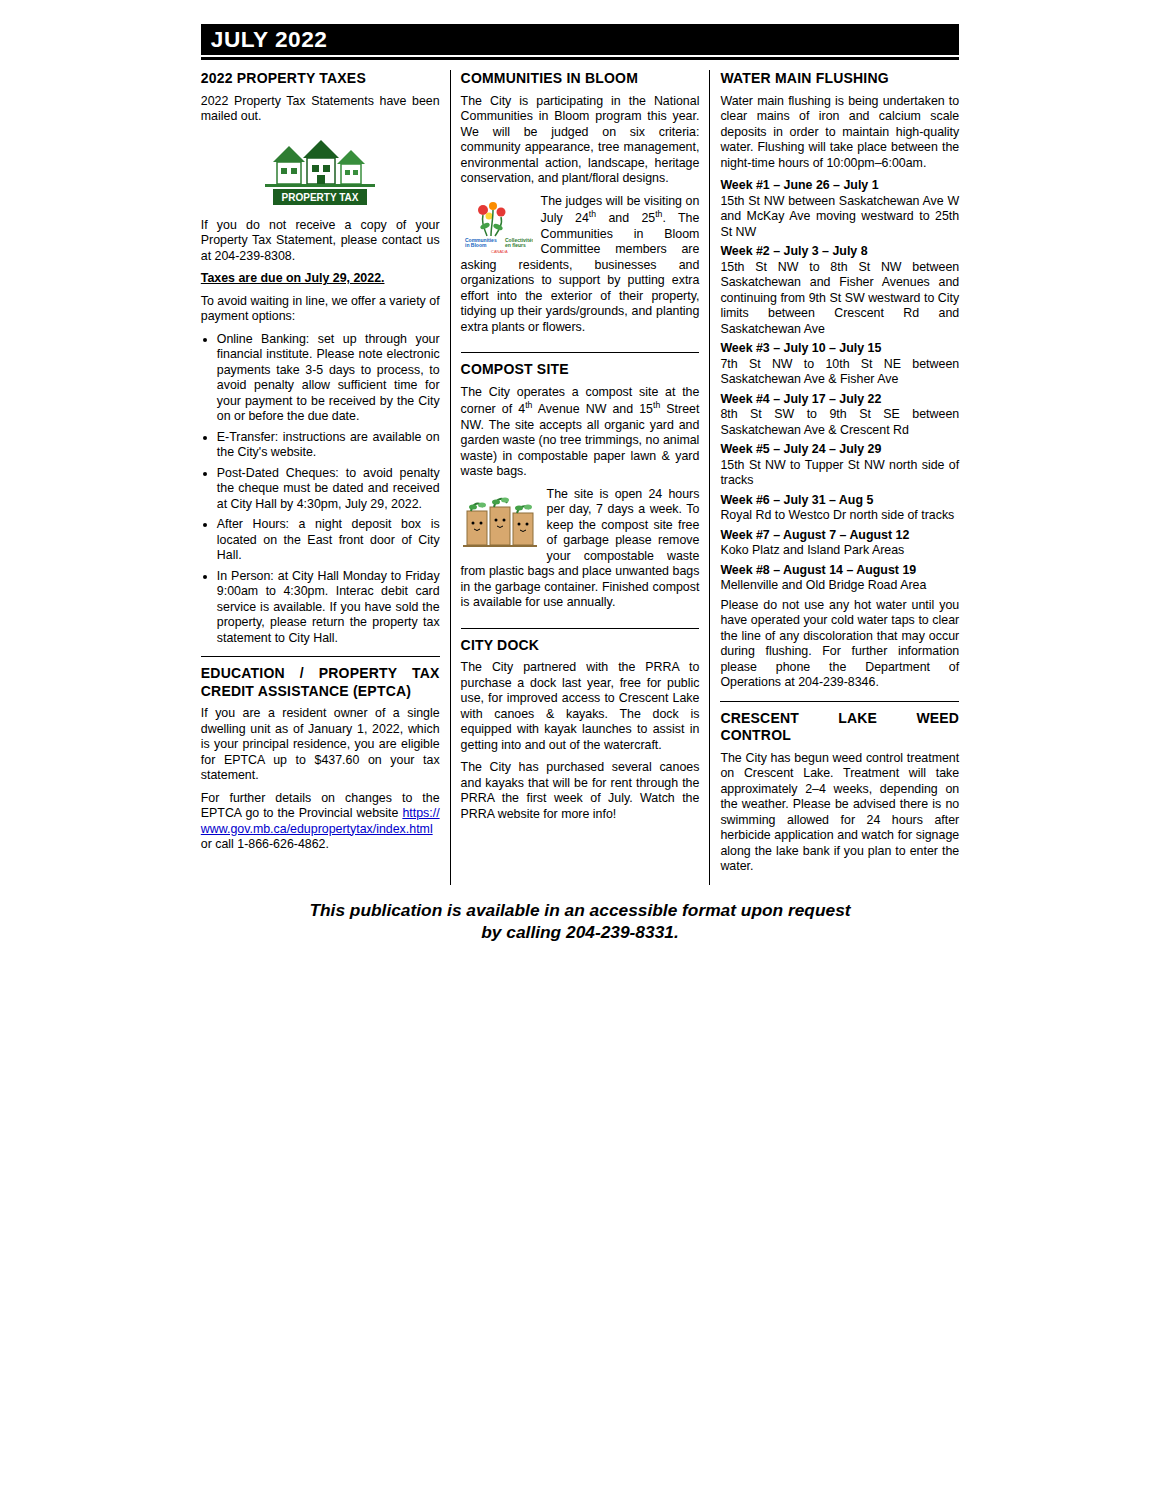JULY 2022
2022 Property Taxes
2022 Property Tax Statements have been mailed out.
PROPERTY TAX
If you do not receive a copy of your Property Tax Statement, please contact us at 204-239-8308.
Taxes are due on July 29, 2022.
To avoid waiting in line, we offer a variety of payment options:
Online Banking: set up through your financial institute. Please note electronic payments take 3-5 days to process, to avoid penalty allow sufficient time for your payment to be received by the City on or before the due date.
E-Transfer: instructions are available on the City's website.
Post-Dated Cheques: to avoid penalty the cheque must be dated and received at City Hall by 4:30pm, July 29, 2022.
After Hours: a night deposit box is located on the East front door of City Hall.
In Person: at City Hall Monday to Friday 9:00am to 4:30pm. Interac debit card service is available. If you have sold the property, please return the property tax statement to City Hall.
Education / Property Tax Credit Assistance (EPTCA)
If you are a resident owner of a single dwelling unit as of January 1, 2022, which is your principal residence, you are eligible for EPTCA up to $437.60 on your tax statement.
For further details on changes to the EPTCA go to the Provincial website https://www.gov.mb.ca/edupropertytax/index.html or call 1-866-626-4862.
Communities in Bloom
The City is participating in the National Communities in Bloom program this year. We will be judged on six criteria: community appearance, tree management, environmental action, landscape, heritage conservation, and plant/floral designs.
Communities in Bloom Collectivités en fleurs CANADA
The judges will be visiting on July 24th and 25th. The Communities in Bloom Committee members are asking residents, businesses and organizations to support by putting extra effort into the exterior of their property, tidying up their yards/grounds, and planting extra plants or flowers.
Compost Site
The City operates a compost site at the corner of 4th Avenue NW and 15th Street NW. The site accepts all organic yard and garden waste (no tree trimmings, no animal waste) in compostable paper lawn & yard waste bags.
The site is open 24 hours per day, 7 days a week. To keep the compost site free of garbage please remove your compostable waste from plastic bags and place unwanted bags in the garbage container. Finished compost is available for use annually.
City Dock
The City partnered with the PRRA to purchase a dock last year, free for public use, for improved access to Crescent Lake with canoes & kayaks. The dock is equipped with kayak launches to assist in getting into and out of the watercraft.
The City has purchased several canoes and kayaks that will be for rent through the PRRA the first week of July. Watch the PRRA website for more info!
Water Main Flushing
Water main flushing is being undertaken to clear mains of iron and calcium scale deposits in order to maintain high-quality water. Flushing will take place between the night-time hours of 10:00pm–6:00am.
Week #1 – June 26 – July 1
15th St NW between Saskatchewan Ave W and McKay Ave moving westward to 25th St NW
Week #2 – July 3 – July 8
15th St NW to 8th St NW between Saskatchewan and Fisher Avenues and continuing from 9th St SW westward to City limits between Crescent Rd and Saskatchewan Ave
Week #3 – July 10 – July 15
7th St NW to 10th St NE between Saskatchewan Ave & Fisher Ave
Week #4 – July 17 – July 22
8th St SW to 9th St SE between Saskatchewan Ave & Crescent Rd
Week #5 – July 24 – July 29
15th St NW to Tupper St NW north side of tracks
Week #6 – July 31 – Aug 5
Royal Rd to Westco Dr north side of tracks
Week #7 – August 7 – August 12
Koko Platz and Island Park Areas
Week #8 – August 14 – August 19
Mellenville and Old Bridge Road Area
Please do not use any hot water until you have operated your cold water taps to clear the line of any discoloration that may occur during flushing. For further information please phone the Department of Operations at 204-239-8346.
Crescent Lake Weed Control
The City has begun weed control treatment on Crescent Lake. Treatment will take approximately 2–4 weeks, depending on the weather. Please be advised there is no swimming allowed for 24 hours after herbicide application and watch for signage along the lake bank if you plan to enter the water.
This publication is available in an accessible format upon request
by calling 204-239-8331.